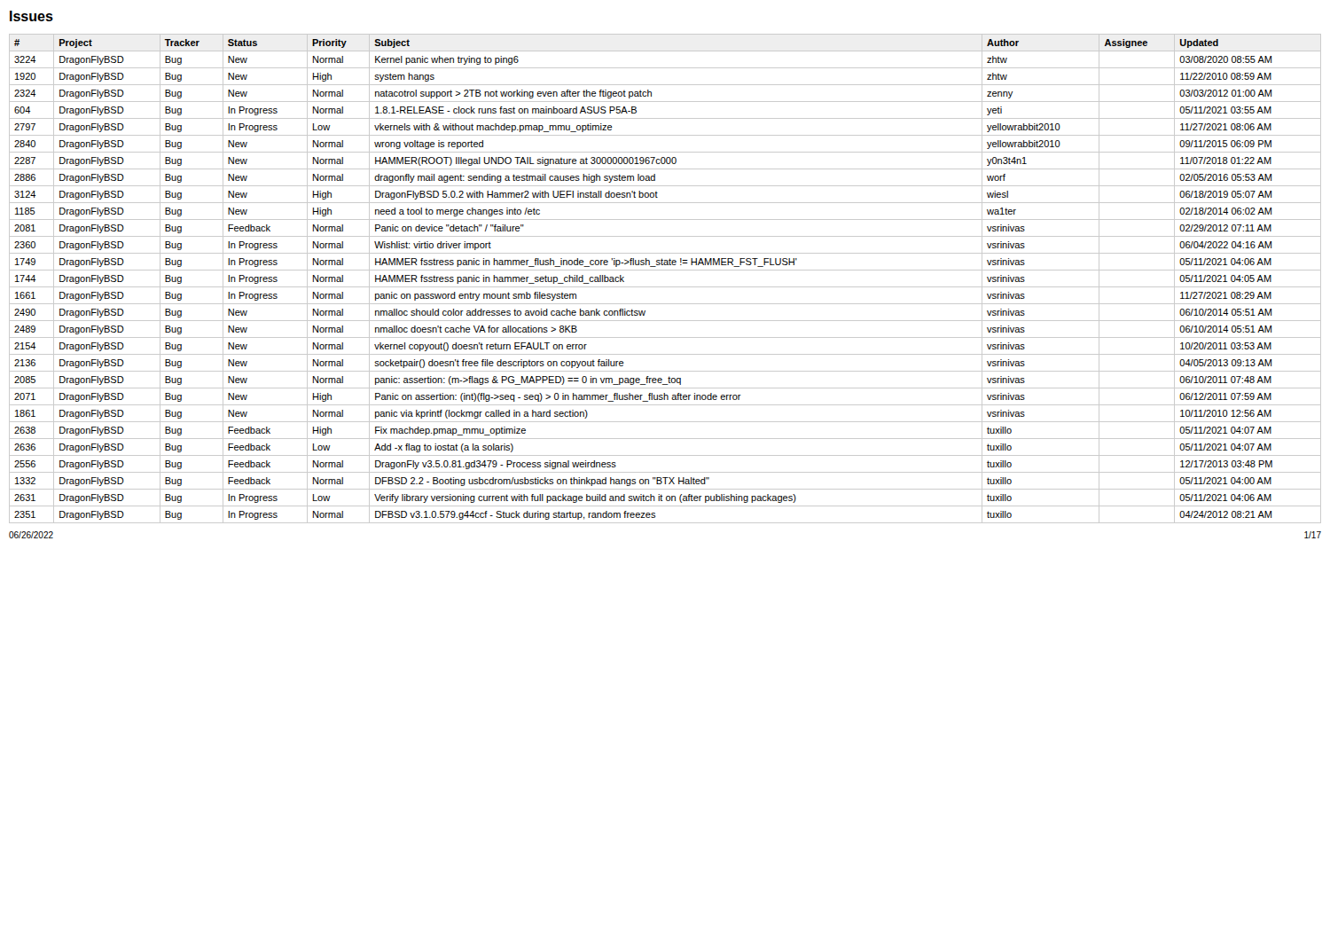Issues
| # | Project | Tracker | Status | Priority | Subject | Author | Assignee | Updated |
| --- | --- | --- | --- | --- | --- | --- | --- | --- |
| 3224 | DragonFlyBSD | Bug | New | Normal | Kernel panic when trying to ping6 | zhtw | | 03/08/2020 08:55 AM |
| 1920 | DragonFlyBSD | Bug | New | High | system hangs | zhtw | | 11/22/2010 08:59 AM |
| 2324 | DragonFlyBSD | Bug | New | Normal | natacotrol support > 2TB not working even after the ftigeot patch | zenny | | 03/03/2012 01:00 AM |
| 604 | DragonFlyBSD | Bug | In Progress | Normal | 1.8.1-RELEASE - clock runs fast on mainboard ASUS P5A-B | yeti | | 05/11/2021 03:55 AM |
| 2797 | DragonFlyBSD | Bug | In Progress | Low | vkernels with & without machdep.pmap_mmu_optimize | yellowrabbit2010 | | 11/27/2021 08:06 AM |
| 2840 | DragonFlyBSD | Bug | New | Normal | wrong voltage is reported | yellowrabbit2010 | | 09/11/2015 06:09 PM |
| 2287 | DragonFlyBSD | Bug | New | Normal | HAMMER(ROOT) Illegal UNDO TAIL signature at 300000001967c000 | y0n3t4n1 | | 11/07/2018 01:22 AM |
| 2886 | DragonFlyBSD | Bug | New | Normal | dragonfly mail agent: sending a testmail causes high system load | worf | | 02/05/2016 05:53 AM |
| 3124 | DragonFlyBSD | Bug | New | High | DragonFlyBSD 5.0.2 with Hammer2 with UEFI install doesn't boot | wiesl | | 06/18/2019 05:07 AM |
| 1185 | DragonFlyBSD | Bug | New | High | need a tool to merge changes into /etc | wa1ter | | 02/18/2014 06:02 AM |
| 2081 | DragonFlyBSD | Bug | Feedback | Normal | Panic on device "detach" / "failure" | vsrinivas | | 02/29/2012 07:11 AM |
| 2360 | DragonFlyBSD | Bug | In Progress | Normal | Wishlist: virtio driver import | vsrinivas | | 06/04/2022 04:16 AM |
| 1749 | DragonFlyBSD | Bug | In Progress | Normal | HAMMER fsstress panic in hammer_flush_inode_core 'ip->flush_state != HAMMER_FST_FLUSH' | vsrinivas | | 05/11/2021 04:06 AM |
| 1744 | DragonFlyBSD | Bug | In Progress | Normal | HAMMER fsstress panic in hammer_setup_child_callback | vsrinivas | | 05/11/2021 04:05 AM |
| 1661 | DragonFlyBSD | Bug | In Progress | Normal | panic on password entry mount smb filesystem | vsrinivas | | 11/27/2021 08:29 AM |
| 2490 | DragonFlyBSD | Bug | New | Normal | nmalloc should color addresses to avoid cache bank conflictsw | vsrinivas | | 06/10/2014 05:51 AM |
| 2489 | DragonFlyBSD | Bug | New | Normal | nmalloc doesn't cache VA for allocations > 8KB | vsrinivas | | 06/10/2014 05:51 AM |
| 2154 | DragonFlyBSD | Bug | New | Normal | vkernel copyout() doesn't return EFAULT on error | vsrinivas | | 10/20/2011 03:53 AM |
| 2136 | DragonFlyBSD | Bug | New | Normal | socketpair() doesn't free file descriptors on copyout failure | vsrinivas | | 04/05/2013 09:13 AM |
| 2085 | DragonFlyBSD | Bug | New | Normal | panic: assertion: (m->flags & PG_MAPPED) == 0 in vm_page_free_toq | vsrinivas | | 06/10/2011 07:48 AM |
| 2071 | DragonFlyBSD | Bug | New | High | Panic on assertion: (int)(flg->seq - seq) > 0 in hammer_flusher_flush after inode error | vsrinivas | | 06/12/2011 07:59 AM |
| 1861 | DragonFlyBSD | Bug | New | Normal | panic via kprintf (lockmgr called in a hard section) | vsrinivas | | 10/11/2010 12:56 AM |
| 2638 | DragonFlyBSD | Bug | Feedback | High | Fix machdep.pmap_mmu_optimize | tuxillo | | 05/11/2021 04:07 AM |
| 2636 | DragonFlyBSD | Bug | Feedback | Low | Add -x flag to iostat (a la solaris) | tuxillo | | 05/11/2021 04:07 AM |
| 2556 | DragonFlyBSD | Bug | Feedback | Normal | DragonFly v3.5.0.81.gd3479 - Process signal weirdness | tuxillo | | 12/17/2013 03:48 PM |
| 1332 | DragonFlyBSD | Bug | Feedback | Normal | DFBSD 2.2 - Booting usbcdrom/usbsticks on thinkpad hangs on "BTX Halted" | tuxillo | | 05/11/2021 04:00 AM |
| 2631 | DragonFlyBSD | Bug | In Progress | Low | Verify library versioning current with full package build and switch it on (after publishing packages) | tuxillo | | 05/11/2021 04:06 AM |
| 2351 | DragonFlyBSD | Bug | In Progress | Normal | DFBSD v3.1.0.579.g44ccf - Stuck during startup, random freezes | tuxillo | | 04/24/2012 08:21 AM |
06/26/2022 1/17